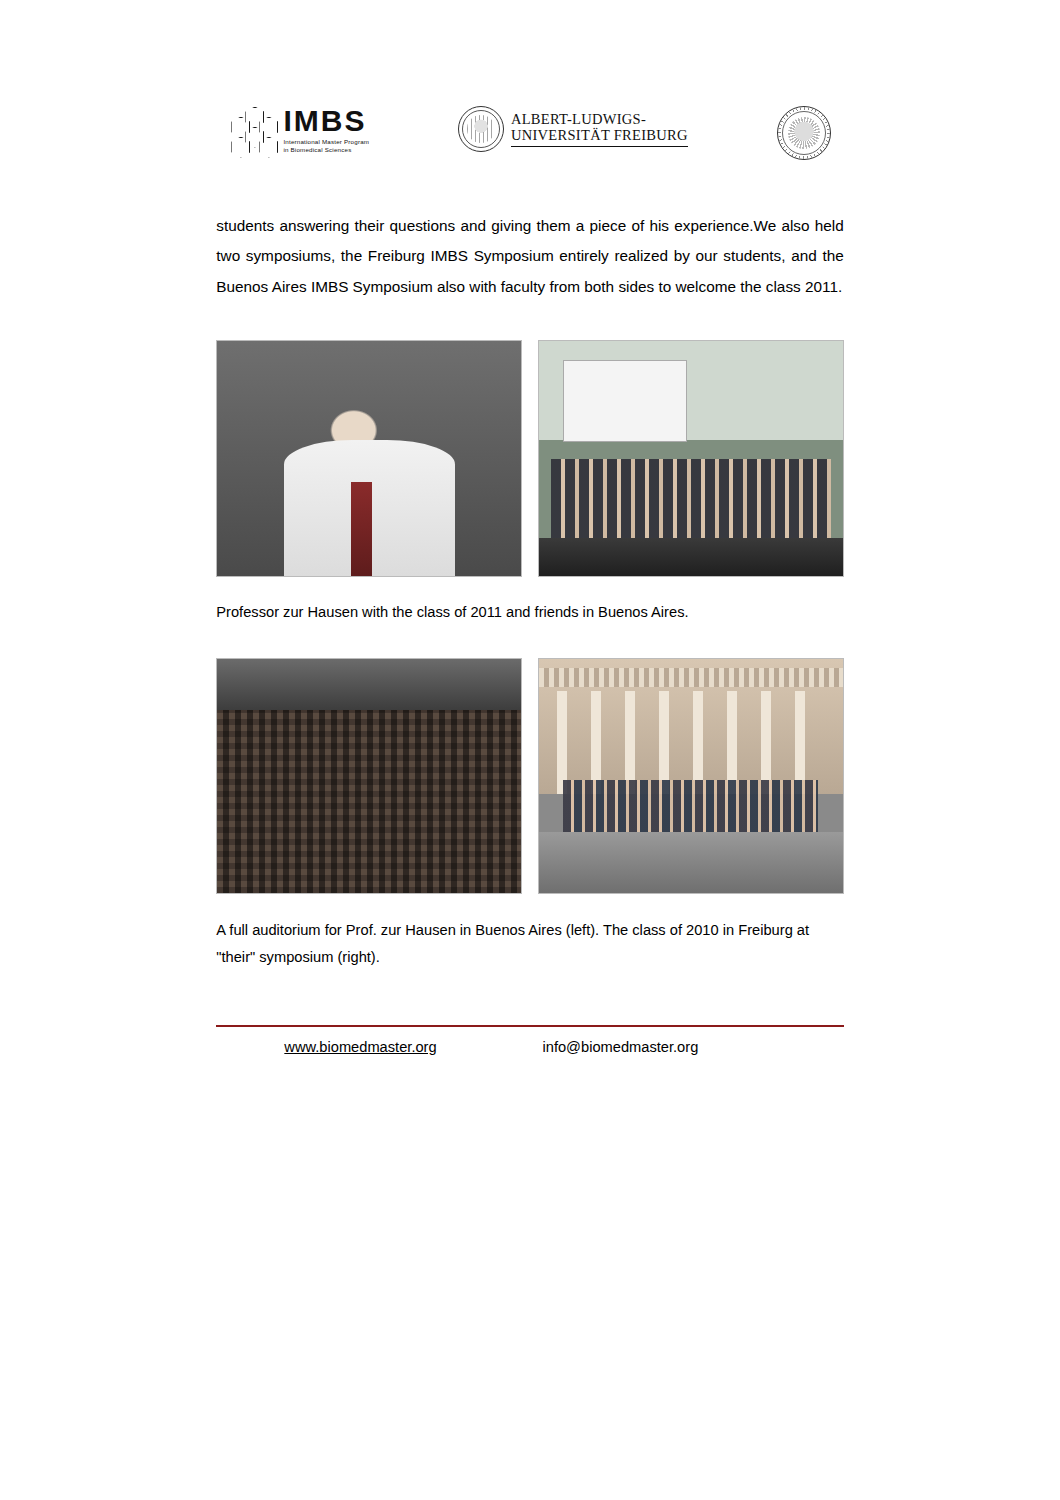IMBS
International Master Program
in Biomedical Sciences
ALBERT-LUDWIGS- UNIVERSITÄT FREIBURG
students answering their questions and giving them a piece of his experience.We also held two symposiums, the Freiburg IMBS Symposium entirely realized by our students, and the Buenos Aires IMBS Symposium also with faculty from both sides to welcome the class 2011.
Professor zur Hausen with the class of 2011 and friends in Buenos Aires.
A full auditorium for Prof. zur Hausen in Buenos Aires (left). The class of 2010 in Freiburg at "their" symposium (right).
www.biomedmaster.org info@biomedmaster.org